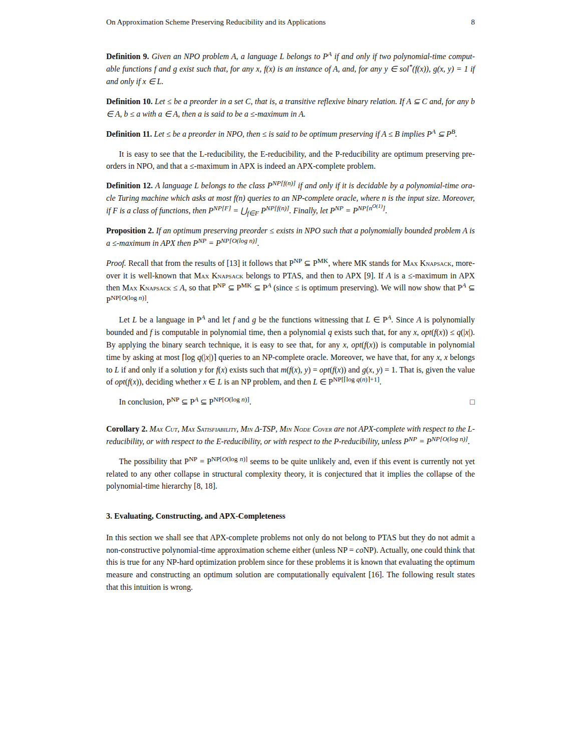On Approximation Scheme Preserving Reducibility and its Applications 8
Definition 9. Given an NPO problem A, a language L belongs to PA if and only if two polynomial-time computable functions f and g exist such that, for any x, f(x) is an instance of A, and, for any y ∈ sol*(f(x)), g(x, y) = 1 if and only if x ∈ L.
Definition 10. Let ≤ be a preorder in a set C, that is, a transitive reflexive binary relation. If A ⊆ C and, for any b ∈ A, b ≤ a with a ∈ A, then a is said to be a ≤-maximum in A.
Definition 11. Let ≤ be a preorder in NPO, then ≤ is said to be optimum preserving if A ≤ B implies PA ⊆ PB.
It is easy to see that the L-reducibility, the E-reducibility, and the P-reducibility are optimum preserving preorders in NPO, and that a ≤-maximum in APX is indeed an APX-complete problem.
Definition 12. A language L belongs to the class PNP[f(n)] if and only if it is decidable by a polynomial-time oracle Turing machine which asks at most f(n) queries to an NP-complete oracle, where n is the input size. Moreover, if F is a class of functions, then PNP[F] = ⋃f∈F PNP[f(n)]. Finally, let PNP = PNP[nO(1)].
Proposition 2. If an optimum preserving preorder ≤ exists in NPO such that a polynomially bounded problem A is a ≤-maximum in APX then PNP = PNP[O(log n)].
Proof. Recall that from the results of [13] it follows that PNP ⊆ PMK, where MK stands for Max Knapsack, moreover it is well-known that Max Knapsack belongs to PTAS, and then to APX [9]. If A is a ≤-maximum in APX then Max Knapsack ≤ A, so that PNP ⊆ PMK ⊆ PA (since ≤ is optimum preserving). We will now show that PA ⊆ PNP[O(log n)].
Let L be a language in PA and let f and g be the functions witnessing that L ∈ PA. Since A is polynomially bounded and f is computable in polynomial time, then a polynomial q exists such that, for any x, opt(f(x)) ≤ q(|x|). By applying the binary search technique, it is easy to see that, for any x, opt(f(x)) is computable in polynomial time by asking at most ⌈log q(|x|)⌉ queries to an NP-complete oracle. Moreover, we have that, for any x, x belongs to L if and only if a solution y for f(x) exists such that m(f(x), y) = opt(f(x)) and g(x, y) = 1. That is, given the value of opt(f(x)), deciding whether x ∈ L is an NP problem, and then L ∈ PNP[⌈log q(n)⌉+1].
In conclusion, PNP ⊆ PA ⊆ PNP[O(log n)]. □
Corollary 2. Max Cut, Max Satisfiability, Min Δ-TSP, Min Node Cover are not APX-complete with respect to the L-reducibility, or with respect to the E-reducibility, or with respect to the P-reducibility, unless PNP = PNP[O(log n)].
The possibility that PNP = PNP[O(log n)] seems to be quite unlikely and, even if this event is currently not yet related to any other collapse in structural complexity theory, it is conjectured that it implies the collapse of the polynomial-time hierarchy [8, 18].
3. Evaluating, Constructing, and APX-Completeness
In this section we shall see that APX-complete problems not only do not belong to PTAS but they do not admit a non-constructive polynomial-time approximation scheme either (unless NP = coNP). Actually, one could think that this is true for any NP-hard optimization problem since for these problems it is known that evaluating the optimum measure and constructing an optimum solution are computationally equivalent [16]. The following result states that this intuition is wrong.